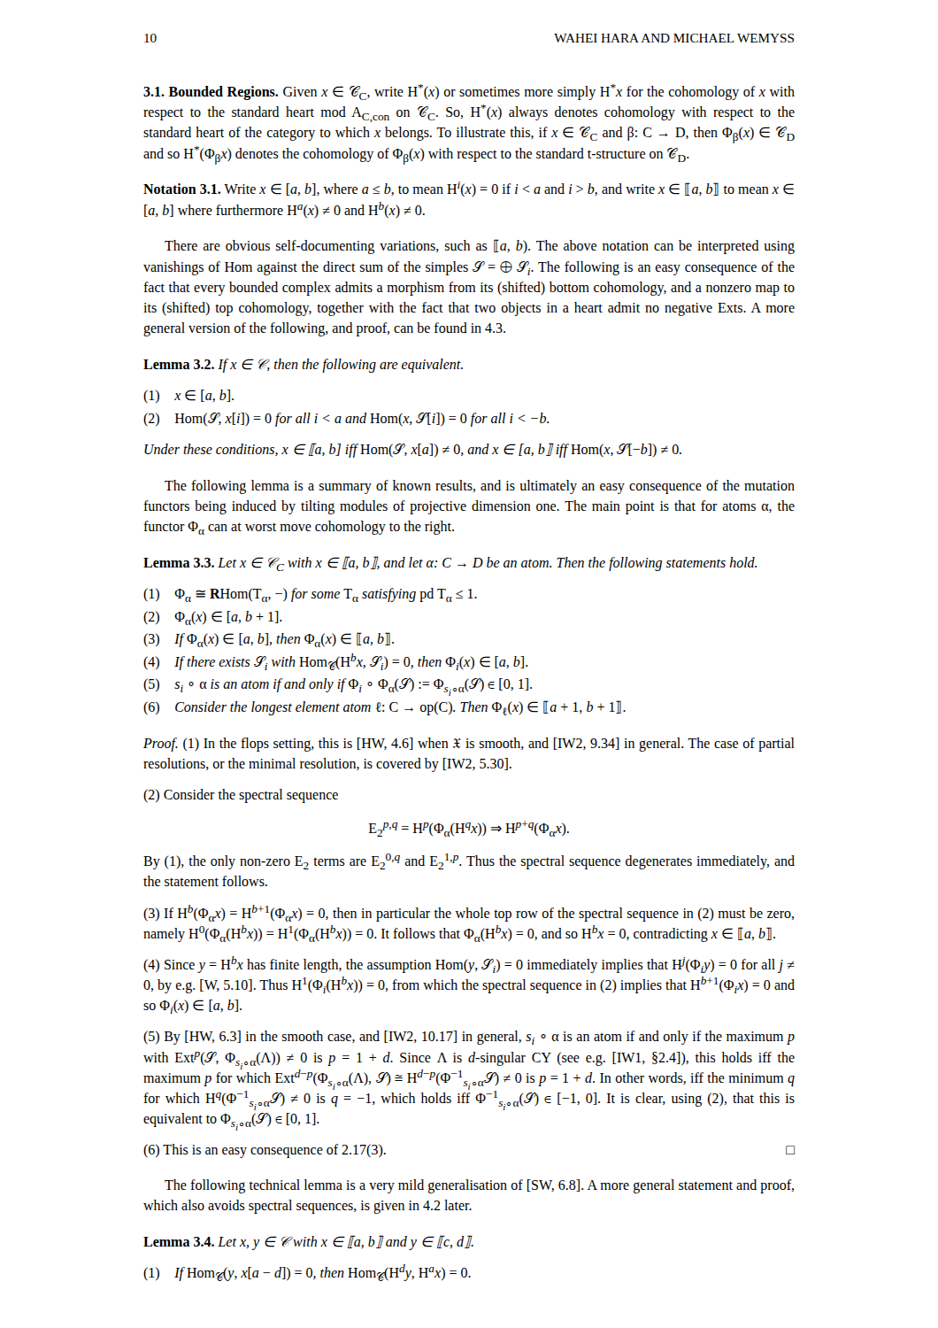10 WAHEI HARA AND MICHAEL WEMYSS
3.1. Bounded Regions. Given x ∈ 𝒞C, write H*(x) or sometimes more simply H*x for the cohomology of x with respect to the standard heart mod AC,con on 𝒞C. So, H*(x) always denotes cohomology with respect to the standard heart of the category to which x belongs. To illustrate this, if x ∈ 𝒞C and β: C → D, then Φβ(x) ∈ 𝒞D and so H*(Φβx) denotes the cohomology of Φβ(x) with respect to the standard t-structure on 𝒞D.
Notation 3.1. Write x ∈ [a, b], where a ≤ b, to mean Hi(x) = 0 if i < a and i > b, and write x ∈ ⟦a, b⟧ to mean x ∈ [a, b] where furthermore Ha(x) ≠ 0 and Hb(x) ≠ 0.
There are obvious self-documenting variations, such as ⟦a, b). The above notation can be interpreted using vanishings of Hom against the direct sum of the simples 𝒮 = ⨁ 𝒮i. The following is an easy consequence of the fact that every bounded complex admits a morphism from its (shifted) bottom cohomology, and a nonzero map to its (shifted) top cohomology, together with the fact that two objects in a heart admit no negative Exts. A more general version of the following, and proof, can be found in 4.3.
Lemma 3.2. If x ∈ 𝒞, then the following are equivalent.
(1) x ∈ [a, b].
(2) Hom(𝒮, x[i]) = 0 for all i < a and Hom(x, 𝒮[i]) = 0 for all i < −b.
Under these conditions, x ∈ ⟦a, b] iff Hom(𝒮, x[a]) ≠ 0, and x ∈ [a, b⟧ iff Hom(x, 𝒮[−b]) ≠ 0.
The following lemma is a summary of known results, and is ultimately an easy consequence of the mutation functors being induced by tilting modules of projective dimension one. The main point is that for atoms α, the functor Φα can at worst move cohomology to the right.
Lemma 3.3. Let x ∈ 𝒞C with x ∈ ⟦a, b⟧, and let α: C → D be an atom. Then the following statements hold.
(1) Φα ≅ RHom(Tα, −) for some Tα satisfying pd Tα ≤ 1.
(2) Φα(x) ∈ [a, b + 1].
(3) If Φα(x) ∈ [a, b], then Φα(x) ∈ ⟦a, b⟧.
(4) If there exists 𝒮i with Hom𝒞(Hbx, 𝒮i) = 0, then Φi(x) ∈ [a, b].
(5) si ∘ α is an atom if and only if Φi ∘ Φα(𝒮) := Φsi∘α(𝒮) ∈ [0, 1].
(6) Consider the longest element atom ℓ: C → op(C). Then Φℓ(x) ∈ ⟦a + 1, b + 1⟧.
Proof. (1) In the flops setting, this is [HW, 4.6] when 𝔛 is smooth, and [IW2, 9.34] in general. The case of partial resolutions, or the minimal resolution, is covered by [IW2, 5.30].
(2) Consider the spectral sequence
E2p,q = Hp(Φα(Hqx)) ⇒ Hp+q(Φαx).
By (1), the only non-zero E2 terms are E20,q and E21,p. Thus the spectral sequence degenerates immediately, and the statement follows.
(3) If Hb(Φαx) = Hb+1(Φαx) = 0, then in particular the whole top row of the spectral sequence in (2) must be zero, namely H0(Φα(Hbx)) = H1(Φα(Hbx)) = 0. It follows that Φα(Hbx) = 0, and so Hbx = 0, contradicting x ∈ ⟦a, b⟧.
(4) Since y = Hbx has finite length, the assumption Hom(y, 𝒮i) = 0 immediately implies that Hj(Φiy) = 0 for all j ≠ 0, by e.g. [W, 5.10]. Thus H1(Φi(Hbx)) = 0, from which the spectral sequence in (2) implies that Hb+1(Φix) = 0 and so Φi(x) ∈ [a, b].
(5) By [HW, 6.3] in the smooth case, and [IW2, 10.17] in general, si ∘ α is an atom if and only if the maximum p with Extp(𝒮, Φsi∘α(Λ)) ≠ 0 is p = 1 + d. Since Λ is d-singular CY (see e.g. [IW1, §2.4]), this holds iff the maximum p for which Extd−p(Φsi∘α(Λ), 𝒮) ≅ Hd−p(Φ−1si∘α𝒮) ≠ 0 is p = 1 + d. In other words, iff the minimum q for which Hq(Φ−1si∘α𝒮) ≠ 0 is q = −1, which holds iff Φ−1si∘α(𝒮) ∈ [−1, 0]. It is clear, using (2), that this is equivalent to Φsi∘α(𝒮) ∈ [0, 1].
(6) This is an easy consequence of 2.17(3). □
The following technical lemma is a very mild generalisation of [SW, 6.8]. A more general statement and proof, which also avoids spectral sequences, is given in 4.2 later.
Lemma 3.4. Let x, y ∈ 𝒞 with x ∈ ⟦a, b⟧ and y ∈ ⟦c, d⟧.
(1) If Hom𝒞(y, x[a − d]) = 0, then Hom𝒞(Hdy, Hax) = 0.